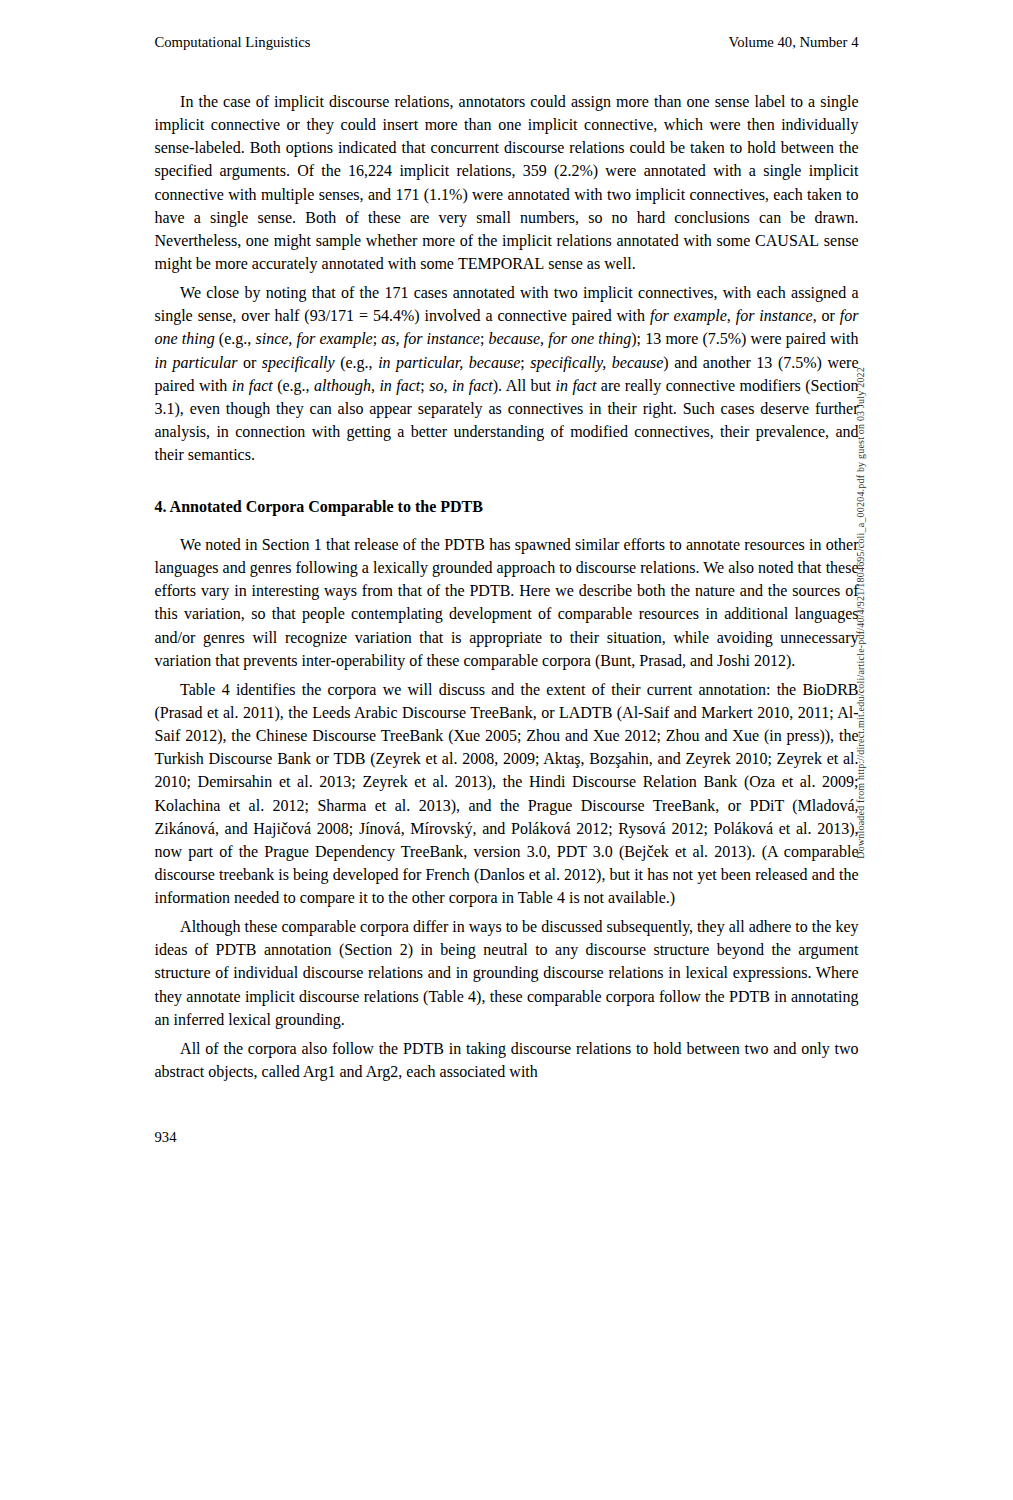Computational Linguistics Volume 40, Number 4
Downloaded from http://direct.mit.edu/coli/article-pdf/40/4/921/1804695/coli_a_00204.pdf by guest on 03 July 2022
In the case of implicit discourse relations, annotators could assign more than one sense label to a single implicit connective or they could insert more than one implicit connective, which were then individually sense-labeled. Both options indicated that concurrent discourse relations could be taken to hold between the specified arguments. Of the 16,224 implicit relations, 359 (2.2%) were annotated with a single implicit connective with multiple senses, and 171 (1.1%) were annotated with two implicit connectives, each taken to have a single sense. Both of these are very small numbers, so no hard conclusions can be drawn. Nevertheless, one might sample whether more of the implicit relations annotated with some CAUSAL sense might be more accurately annotated with some TEMPORAL sense as well.
We close by noting that of the 171 cases annotated with two implicit connectives, with each assigned a single sense, over half (93/171 = 54.4%) involved a connective paired with for example, for instance, or for one thing (e.g., since, for example; as, for instance; because, for one thing); 13 more (7.5%) were paired with in particular or specifically (e.g., in particular, because; specifically, because) and another 13 (7.5%) were paired with in fact (e.g., although, in fact; so, in fact). All but in fact are really connective modifiers (Section 3.1), even though they can also appear separately as connectives in their right. Such cases deserve further analysis, in connection with getting a better understanding of modified connectives, their prevalence, and their semantics.
4. Annotated Corpora Comparable to the PDTB
We noted in Section 1 that release of the PDTB has spawned similar efforts to annotate resources in other languages and genres following a lexically grounded approach to discourse relations. We also noted that these efforts vary in interesting ways from that of the PDTB. Here we describe both the nature and the sources of this variation, so that people contemplating development of comparable resources in additional languages and/or genres will recognize variation that is appropriate to their situation, while avoiding unnecessary variation that prevents inter-operability of these comparable corpora (Bunt, Prasad, and Joshi 2012).
Table 4 identifies the corpora we will discuss and the extent of their current annotation: the BioDRB (Prasad et al. 2011), the Leeds Arabic Discourse TreeBank, or LADTB (Al-Saif and Markert 2010, 2011; Al-Saif 2012), the Chinese Discourse TreeBank (Xue 2005; Zhou and Xue 2012; Zhou and Xue (in press)), the Turkish Discourse Bank or TDB (Zeyrek et al. 2008, 2009; Aktaş, Bozşahin, and Zeyrek 2010; Zeyrek et al. 2010; Demirsahin et al. 2013; Zeyrek et al. 2013), the Hindi Discourse Relation Bank (Oza et al. 2009; Kolachina et al. 2012; Sharma et al. 2013), and the Prague Discourse TreeBank, or PDiT (Mladová, Zikánová, and Hajičová 2008; Jínová, Mírovský, and Poláková 2012; Rysová 2012; Poláková et al. 2013), now part of the Prague Dependency TreeBank, version 3.0, PDT 3.0 (Bejček et al. 2013). (A comparable discourse treebank is being developed for French (Danlos et al. 2012), but it has not yet been released and the information needed to compare it to the other corpora in Table 4 is not available.)
Although these comparable corpora differ in ways to be discussed subsequently, they all adhere to the key ideas of PDTB annotation (Section 2) in being neutral to any discourse structure beyond the argument structure of individual discourse relations and in grounding discourse relations in lexical expressions. Where they annotate implicit discourse relations (Table 4), these comparable corpora follow the PDTB in annotating an inferred lexical grounding.
All of the corpora also follow the PDTB in taking discourse relations to hold between two and only two abstract objects, called Arg1 and Arg2, each associated with
934